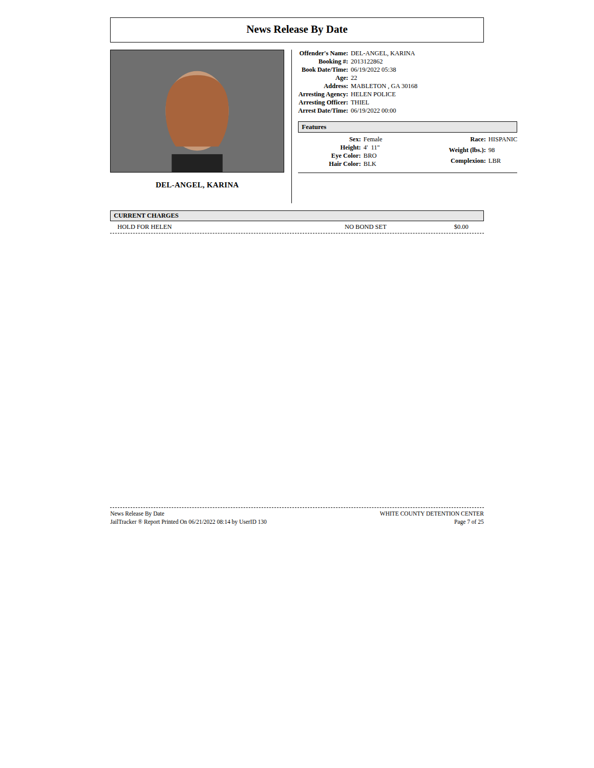News Release By Date
DEL-ANGEL, KARINA
| Offender's Name: | DEL-ANGEL, KARINA |
| Booking #: | 2013122862 |
| Book Date/Time: | 06/19/2022 05:38 |
| Age: | 22 |
| Address: | MABLETON , GA 30168 |
| Arresting Agency: | HELEN POLICE |
| Arresting Officer: | THIEL |
| Arrest Date/Time: | 06/19/2022 00:00 |
Features
Sex: Female
Height: 4' 11"
Eye Color: BRO
Hair Color: BLK
Race: HISPANIC
Weight (lbs.): 98
Complexion: LBR
CURRENT CHARGES
HOLD FOR HELEN
NO BOND SET
$0.00
News Release By Date
JailTracker ® Report Printed On 06/21/2022 08:14 by UserID 130
WHITE COUNTY DETENTION CENTER
Page 7 of 25